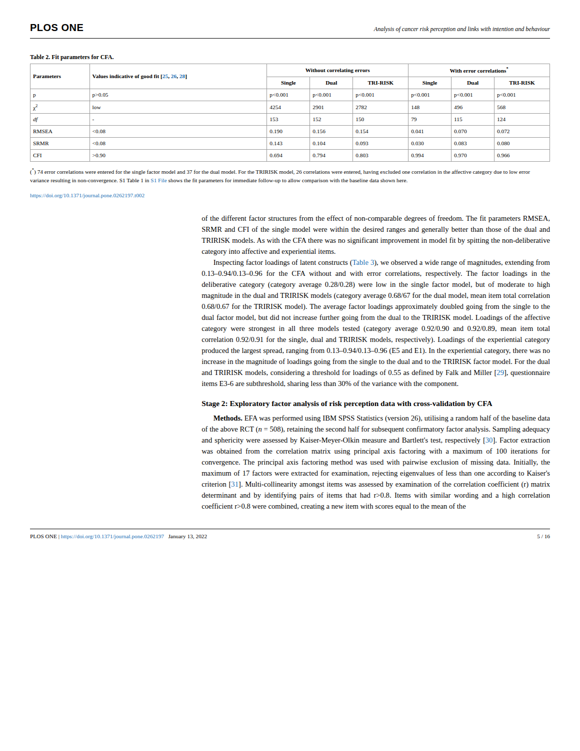PLOS ONE
Analysis of cancer risk perception and links with intention and behaviour
Table 2. Fit parameters for CFA.
| Parameters | Values indicative of good fit [ 25 , 26 , 28 ] | Without correlating errors | With error correlations * |
| --- | --- | --- | --- |
| Single | Dual | TRI-RISK | Single | Dual | TRI-RISK |
| p | p>0.05 | p<0.001 | p<0.001 | p<0.001 | p<0.001 | p<0.001 | p<0.001 |
| χ 2 | low | 4254 | 2901 | 2782 | 148 | 496 | 568 |
| df | - | 153 | 152 | 150 | 79 | 115 | 124 |
| RMSEA | <0.08 | 0.190 | 0.156 | 0.154 | 0.041 | 0.070 | 0.072 |
| SRMR | <0.08 | 0.143 | 0.104 | 0.093 | 0.030 | 0.083 | 0.080 |
| CFI | >0.90 | 0.694 | 0.794 | 0.803 | 0.994 | 0.970 | 0.966 |
(*) 74 error correlations were entered for the single factor model and 37 for the dual model. For the TRIRISK model, 26 correlations were entered, having excluded one correlation in the affective category due to low error variance resulting in non-convergence. S1 Table 1 in S1 File shows the fit parameters for immediate follow-up to allow comparison with the baseline data shown here.
https://doi.org/10.1371/journal.pone.0262197.t002
of the different factor structures from the effect of non-comparable degrees of freedom. The fit parameters RMSEA, SRMR and CFI of the single model were within the desired ranges and generally better than those of the dual and TRIRISK models. As with the CFA there was no significant improvement in model fit by spitting the non-deliberative category into affective and experiential items.
Inspecting factor loadings of latent constructs (Table 3), we observed a wide range of magnitudes, extending from 0.13–0.94/0.13–0.96 for the CFA without and with error correlations, respectively. The factor loadings in the deliberative category (category average 0.28/0.28) were low in the single factor model, but of moderate to high magnitude in the dual and TRIRISK models (category average 0.68/67 for the dual model, mean item total correlation 0.68/0.67 for the TRIRISK model). The average factor loadings approximately doubled going from the single to the dual factor model, but did not increase further going from the dual to the TRIRISK model. Loadings of the affective category were strongest in all three models tested (category average 0.92/0.90 and 0.92/0.89, mean item total correlation 0.92/0.91 for the single, dual and TRIRISK models, respectively). Loadings of the experiential category produced the largest spread, ranging from 0.13–0.94/0.13–0.96 (E5 and E1). In the experiential category, there was no increase in the magnitude of loadings going from the single to the dual and to the TRIRISK factor model. For the dual and TRIRISK models, considering a threshold for loadings of 0.55 as defined by Falk and Miller [29], questionnaire items E3-6 are subthreshold, sharing less than 30% of the variance with the component.
Stage 2: Exploratory factor analysis of risk perception data with cross-validation by CFA
Methods. EFA was performed using IBM SPSS Statistics (version 26), utilising a random half of the baseline data of the above RCT (n = 508), retaining the second half for subsequent confirmatory factor analysis. Sampling adequacy and sphericity were assessed by Kaiser-Meyer-Olkin measure and Bartlett's test, respectively [30]. Factor extraction was obtained from the correlation matrix using principal axis factoring with a maximum of 100 iterations for convergence. The principal axis factoring method was used with pairwise exclusion of missing data. Initially, the maximum of 17 factors were extracted for examination, rejecting eigenvalues of less than one according to Kaiser's criterion [31]. Multi-collinearity amongst items was assessed by examination of the correlation coefficient (r) matrix determinant and by identifying pairs of items that had r>0.8. Items with similar wording and a high correlation coefficient r>0.8 were combined, creating a new item with scores equal to the mean of the
PLOS ONE | https://doi.org/10.1371/journal.pone.0262197 January 13, 2022
5 / 16